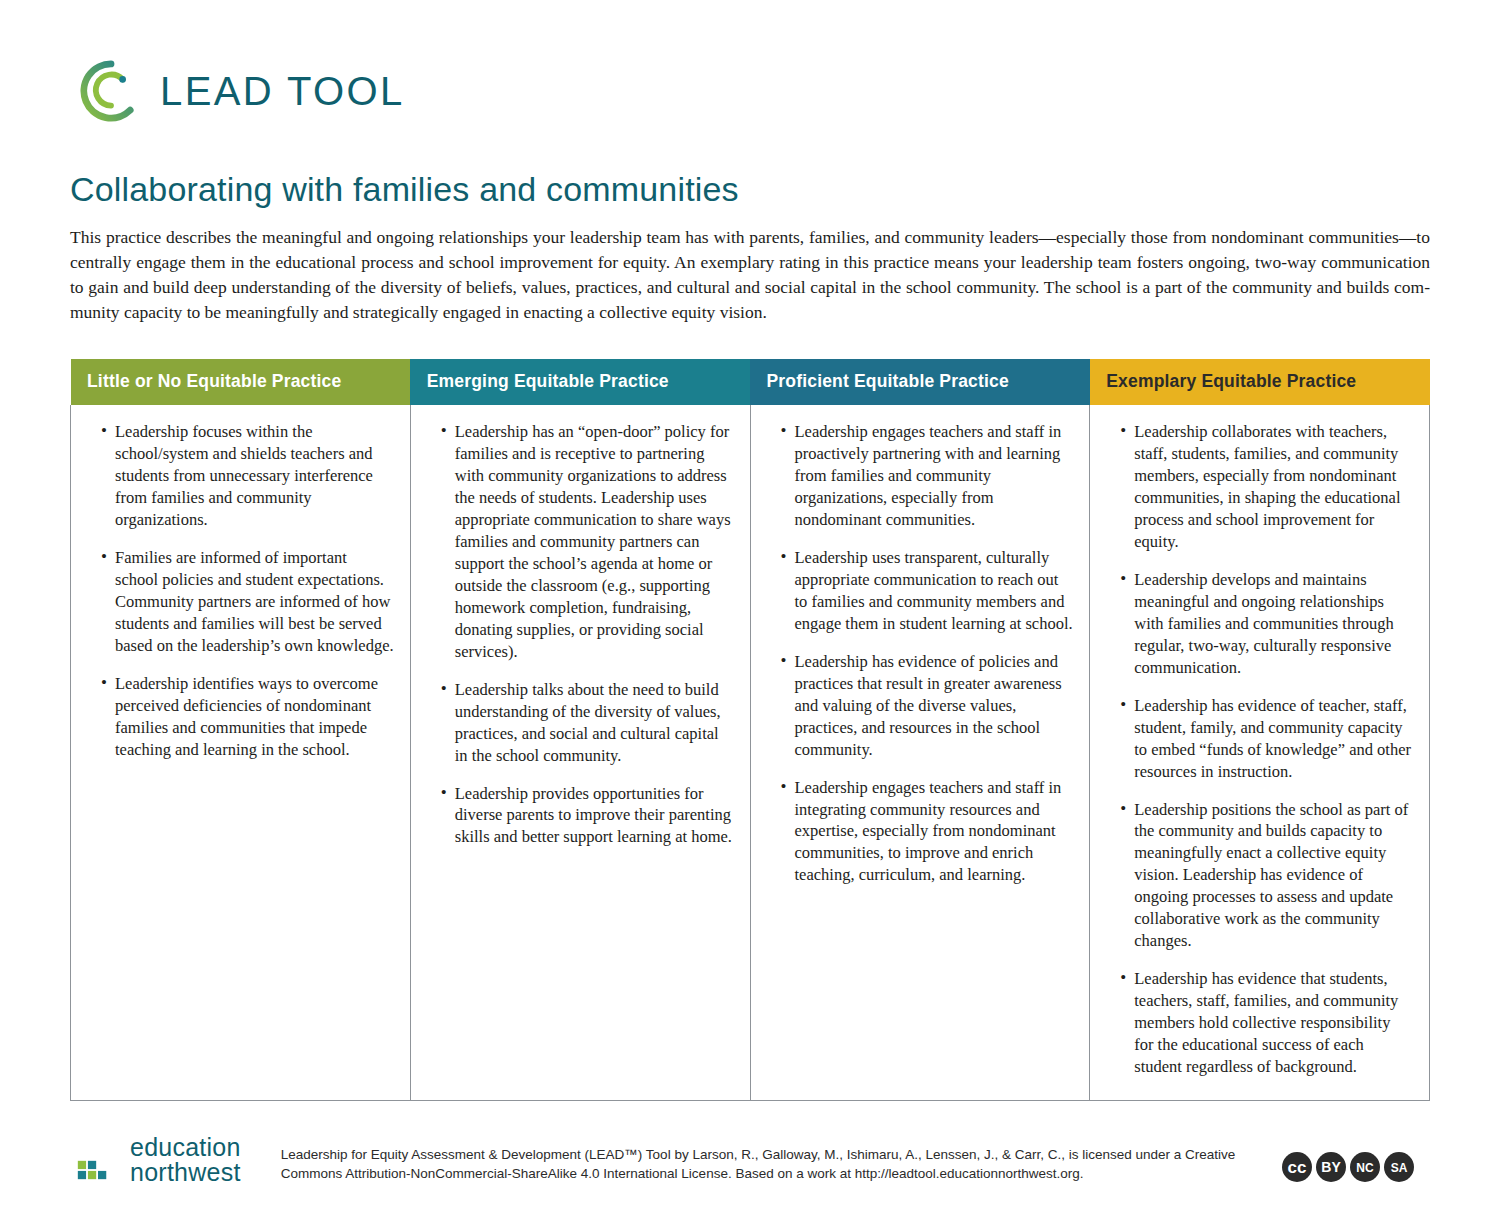LEAD TOOL
Collaborating with families and communities
This practice describes the meaningful and ongoing relationships your leadership team has with parents, families, and community leaders—especially those from nondominant communities—to centrally engage them in the educational process and school improvement for equity. An exemplary rating in this practice means your leadership team fosters ongoing, two-way communication to gain and build deep understanding of the diversity of beliefs, values, practices, and cultural and social capital in the school community. The school is a part of the community and builds community capacity to be meaningfully and strategically engaged in enacting a collective equity vision.
| Little or No Equitable Practice | Emerging Equitable Practice | Proficient Equitable Practice | Exemplary Equitable Practice |
| --- | --- | --- | --- |
| Leadership focuses within the school/system and shields teachers and students from unnecessary interference from families and community organizations. Families are informed of important school policies and student expectations. Community partners are informed of how students and families will best be served based on the leadership’s own knowledge. Leadership identifies ways to overcome perceived deficiencies of nondominant families and communities that impede teaching and learning in the school. | Leadership has an “open-door” policy for families and is receptive to partnering with community organizations to address the needs of students. Leadership uses appropriate communication to share ways families and community partners can support the school’s agenda at home or outside the classroom (e.g., supporting homework completion, fundraising, donating supplies, or providing social services). Leadership talks about the need to build understanding of the diversity of values, practices, and social and cultural capital in the school community. Leadership provides opportunities for diverse parents to improve their parenting skills and better support learning at home. | Leadership engages teachers and staff in proactively partnering with and learning from families and community organizations, especially from nondominant communities. Leadership uses transparent, culturally appropriate communication to reach out to families and community members and engage them in student learning at school. Leadership has evidence of policies and practices that result in greater awareness and valuing of the diverse values, practices, and resources in the school community. Leadership engages teachers and staff in integrating community resources and expertise, especially from nondominant communities, to improve and enrich teaching, curriculum, and learning. | Leadership collaborates with teachers, staff, students, families, and community members, especially from nondominant communities, in shaping the educational process and school improvement for equity. Leadership develops and maintains meaningful and ongoing relationships with families and communities through regular, two-way, culturally responsive communication. Leadership has evidence of teacher, staff, student, family, and community capacity to embed “funds of knowledge” and other resources in instruction. Leadership positions the school as part of the community and builds capacity to meaningfully enact a collective equity vision. Leadership has evidence of ongoing processes to assess and update collaborative work as the community changes. Leadership has evidence that students, teachers, staff, families, and community members hold collective responsibility for the educational success of each student regardless of background. |
education
northwest
Leadership for Equity Assessment & Development (LEAD™) Tool by Larson, R., Galloway, M., Ishimaru, A., Lenssen, J., & Carr, C., is licensed under a Creative Commons Attribution-NonCommercial-ShareAlike 4.0 International License. Based on a work at http://leadtool.educationnorthwest.org.
cc BY NC SA